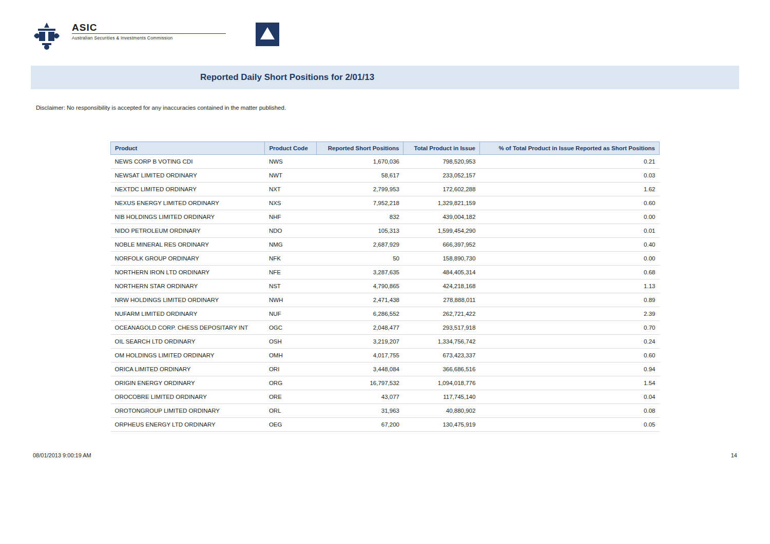ASIC
Australian Securities & Investments Commission
Reported Daily Short Positions for 2/01/13
Disclaimer: No responsibility is accepted for any inaccuracies contained in the matter published.
| Product | Product Code | Reported Short Positions | Total Product in Issue | % of Total Product in Issue Reported as Short Positions |
| --- | --- | --- | --- | --- |
| NEWS CORP B VOTING CDI | NWS | 1,670,036 | 798,520,953 | 0.21 |
| NEWSAT LIMITED ORDINARY | NWT | 58,617 | 233,052,157 | 0.03 |
| NEXTDC LIMITED ORDINARY | NXT | 2,799,953 | 172,602,288 | 1.62 |
| NEXUS ENERGY LIMITED ORDINARY | NXS | 7,952,218 | 1,329,821,159 | 0.60 |
| NIB HOLDINGS LIMITED ORDINARY | NHF | 832 | 439,004,182 | 0.00 |
| NIDO PETROLEUM ORDINARY | NDO | 105,313 | 1,599,454,290 | 0.01 |
| NOBLE MINERAL RES ORDINARY | NMG | 2,687,929 | 666,397,952 | 0.40 |
| NORFOLK GROUP ORDINARY | NFK | 50 | 158,890,730 | 0.00 |
| NORTHERN IRON LTD ORDINARY | NFE | 3,287,635 | 484,405,314 | 0.68 |
| NORTHERN STAR ORDINARY | NST | 4,790,865 | 424,218,168 | 1.13 |
| NRW HOLDINGS LIMITED ORDINARY | NWH | 2,471,438 | 278,888,011 | 0.89 |
| NUFARM LIMITED ORDINARY | NUF | 6,286,552 | 262,721,422 | 2.39 |
| OCEANAGOLD CORP. CHESS DEPOSITARY INT | OGC | 2,048,477 | 293,517,918 | 0.70 |
| OIL SEARCH LTD ORDINARY | OSH | 3,219,207 | 1,334,756,742 | 0.24 |
| OM HOLDINGS LIMITED ORDINARY | OMH | 4,017,755 | 673,423,337 | 0.60 |
| ORICA LIMITED ORDINARY | ORI | 3,448,084 | 366,686,516 | 0.94 |
| ORIGIN ENERGY ORDINARY | ORG | 16,797,532 | 1,094,018,776 | 1.54 |
| OROCOBRE LIMITED ORDINARY | ORE | 43,077 | 117,745,140 | 0.04 |
| OROTONGROUP LIMITED ORDINARY | ORL | 31,963 | 40,880,902 | 0.08 |
| ORPHEUS ENERGY LTD ORDINARY | OEG | 67,200 | 130,475,919 | 0.05 |
08/01/2013 9:00:19 AM
14